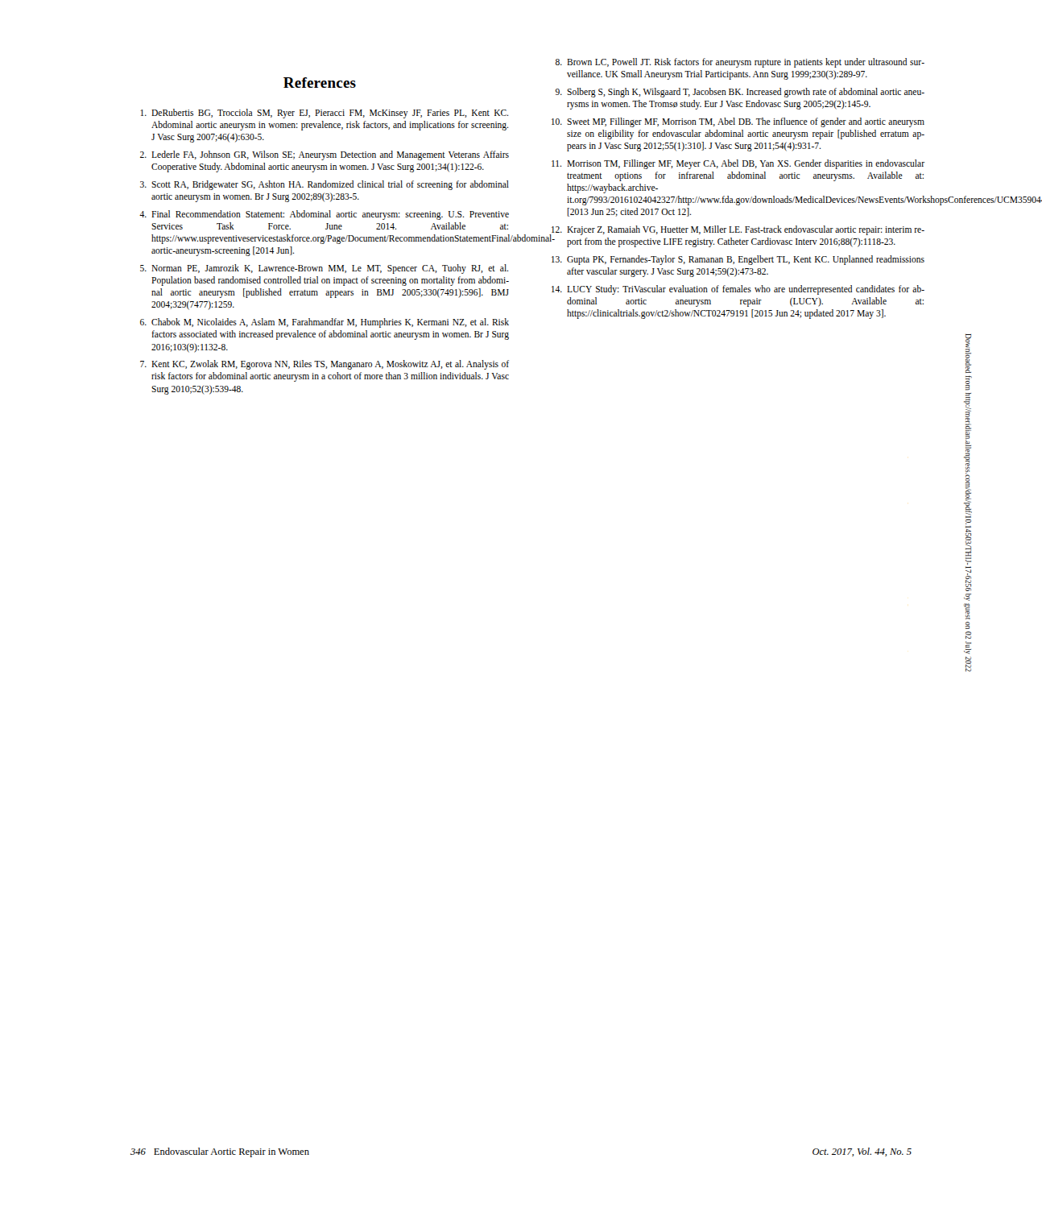References
1. DeRubertis BG, Trocciola SM, Ryer EJ, Pieracci FM, McKinsey JF, Faries PL, Kent KC. Abdominal aortic aneurysm in women: prevalence, risk factors, and implications for screening. J Vasc Surg 2007;46(4):630-5.
2. Lederle FA, Johnson GR, Wilson SE; Aneurysm Detection and Management Veterans Affairs Cooperative Study. Abdominal aortic aneurysm in women. J Vasc Surg 2001;34(1):122-6.
3. Scott RA, Bridgewater SG, Ashton HA. Randomized clinical trial of screening for abdominal aortic aneurysm in women. Br J Surg 2002;89(3):283-5.
4. Final Recommendation Statement: Abdominal aortic aneurysm: screening. U.S. Preventive Services Task Force. June 2014. Available at: https://www.uspreventiveservicestaskforce.org/Page/Document/RecommendationStatementFinal/abdominal-aortic-aneurysm-screening [2014 Jun].
5. Norman PE, Jamrozik K, Lawrence-Brown MM, Le MT, Spencer CA, Tuohy RJ, et al. Population based randomised controlled trial on impact of screening on mortality from abdominal aortic aneurysm [published erratum appears in BMJ 2005;330(7491):596]. BMJ 2004;329(7477):1259.
6. Chabok M, Nicolaides A, Aslam M, Farahmandfar M, Humphries K, Kermani NZ, et al. Risk factors associated with increased prevalence of abdominal aortic aneurysm in women. Br J Surg 2016;103(9):1132-8.
7. Kent KC, Zwolak RM, Egorova NN, Riles TS, Manganaro A, Moskowitz AJ, et al. Analysis of risk factors for abdominal aortic aneurysm in a cohort of more than 3 million individuals. J Vasc Surg 2010;52(3):539-48.
8. Brown LC, Powell JT. Risk factors for aneurysm rupture in patients kept under ultrasound surveillance. UK Small Aneurysm Trial Participants. Ann Surg 1999;230(3):289-97.
9. Solberg S, Singh K, Wilsgaard T, Jacobsen BK. Increased growth rate of abdominal aortic aneurysms in women. The Tromsø study. Eur J Vasc Endovasc Surg 2005;29(2):145-9.
10. Sweet MP, Fillinger MF, Morrison TM, Abel DB. The influence of gender and aortic aneurysm size on eligibility for endovascular abdominal aortic aneurysm repair [published erratum appears in J Vasc Surg 2012;55(1):310]. J Vasc Surg 2011;54(4):931-7.
11. Morrison TM, Fillinger MF, Meyer CA, Abel DB, Yan XS. Gender disparities in endovascular treatment options for infrarenal abdominal aortic aneurysms. Available at: https://wayback.archive-it.org/7993/20161024042327/http://www.fda.gov/downloads/MedicalDevices/NewsEvents/WorkshopsConferences/UCM359044.pdf [2013 Jun 25; cited 2017 Oct 12].
12. Krajcer Z, Ramaiah VG, Huetter M, Miller LE. Fast-track endovascular aortic repair: interim report from the prospective LIFE registry. Catheter Cardiovasc Interv 2016;88(7):1118-23.
13. Gupta PK, Fernandes-Taylor S, Ramanan B, Engelbert TL, Kent KC. Unplanned readmissions after vascular surgery. J Vasc Surg 2014;59(2):473-82.
14. LUCY Study: TriVascular evaluation of females who are underrepresented candidates for abdominal aortic aneurysm repair (LUCY). Available at: https://clinicaltrials.gov/ct2/show/NCT02479191 [2015 Jun 24; updated 2017 May 3].
Downloaded from http://meridian.allenpress.com/doi/pdf/10.14503/THIJ-17-6256 by guest on 02 July 2022
346 Endovascular Aortic Repair in Women
Oct. 2017, Vol. 44, No. 5